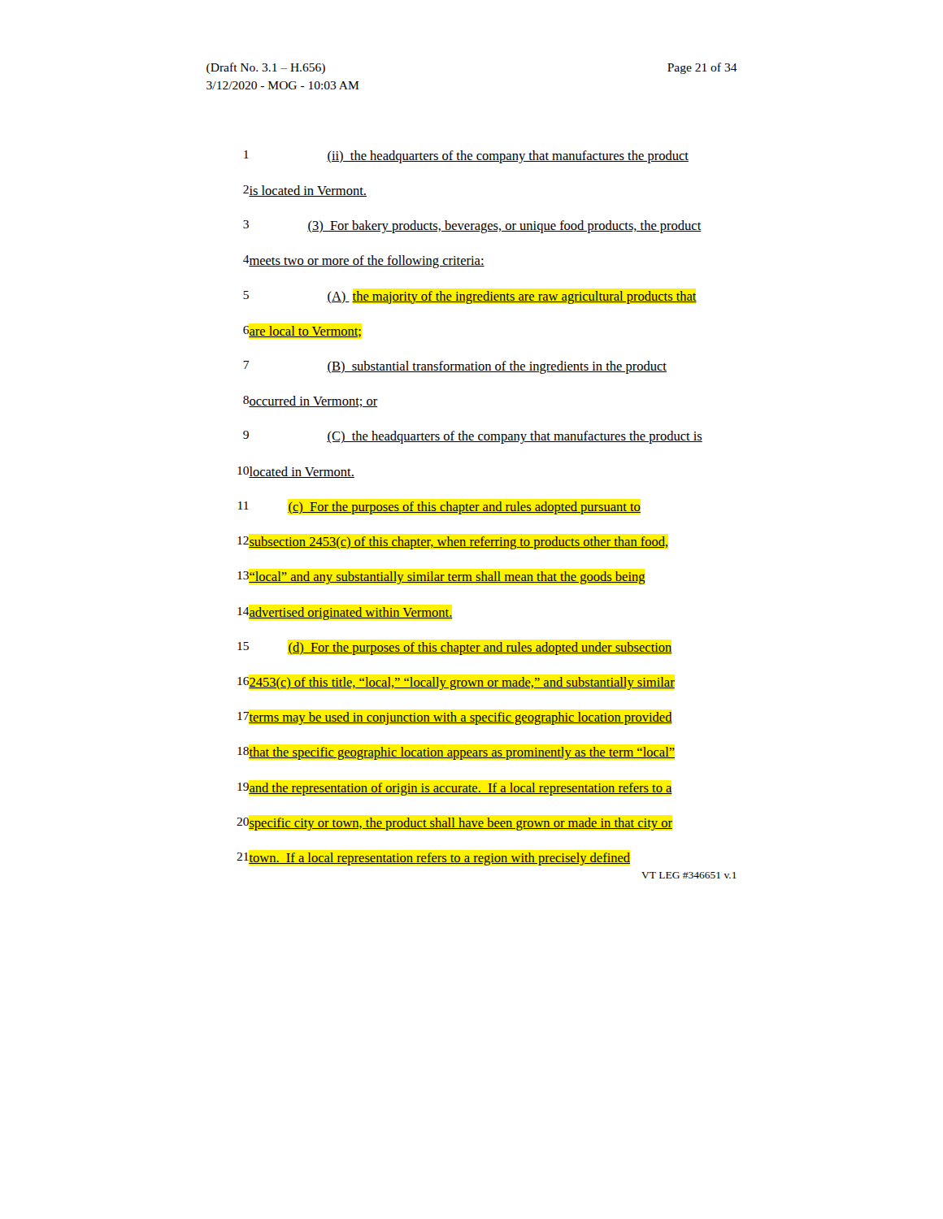(Draft No. 3.1 – H.656)
3/12/2020 - MOG - 10:03 AM
Page 21 of 34
| 1 | (ii) the headquarters of the company that manufactures the product |
| 2 | is located in Vermont. |
| 3 | (3) For bakery products, beverages, or unique food products, the product |
| 4 | meets two or more of the following criteria: |
| 5 | (A) the majority of the ingredients are raw agricultural products that |
| 6 | are local to Vermont; |
| 7 | (B) substantial transformation of the ingredients in the product |
| 8 | occurred in Vermont; or |
| 9 | (C) the headquarters of the company that manufactures the product is |
| 10 | located in Vermont. |
| 11 | (c) For the purposes of this chapter and rules adopted pursuant to |
| 12 | subsection 2453(c) of this chapter, when referring to products other than food, |
| 13 | “local” and any substantially similar term shall mean that the goods being |
| 14 | advertised originated within Vermont. |
| 15 | (d) For the purposes of this chapter and rules adopted under subsection |
| 16 | 2453(c) of this title, “local,” “locally grown or made,” and substantially similar |
| 17 | terms may be used in conjunction with a specific geographic location provided |
| 18 | that the specific geographic location appears as prominently as the term “local” |
| 19 | and the representation of origin is accurate. If a local representation refers to a |
| 20 | specific city or town, the product shall have been grown or made in that city or |
| 21 | town. If a local representation refers to a region with precisely defined |
VT LEG #346651 v.1